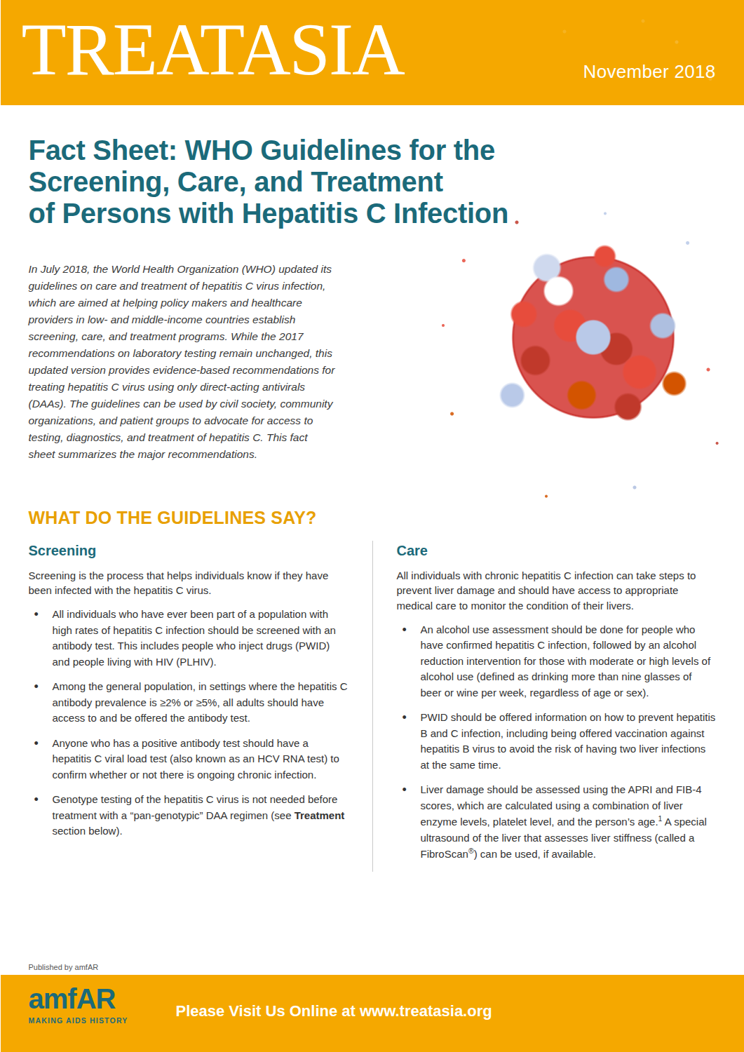TREATASIA
November 2018
Fact Sheet: WHO Guidelines for the
Screening, Care, and Treatment
of Persons with Hepatitis C Infection
In July 2018, the World Health Organization (WHO) updated its guidelines on care and treatment of hepatitis C virus infection, which are aimed at helping policy makers and healthcare providers in low- and middle-income countries establish screening, care, and treatment programs. While the 2017 recommendations on laboratory testing remain unchanged, this updated version provides evidence-based recommendations for treating hepatitis C virus using only direct-acting antivirals (DAAs). The guidelines can be used by civil society, community organizations, and patient groups to advocate for access to testing, diagnostics, and treatment of hepatitis C. This fact sheet summarizes the major recommendations.
WHAT DO THE GUIDELINES SAY?
Screening
Screening is the process that helps individuals know if they have been infected with the hepatitis C virus.
All individuals who have ever been part of a population with high rates of hepatitis C infection should be screened with an antibody test. This includes people who inject drugs (PWID) and people living with HIV (PLHIV).
Among the general population, in settings where the hepatitis C antibody prevalence is ≥2% or ≥5%, all adults should have access to and be offered the antibody test.
Anyone who has a positive antibody test should have a hepatitis C viral load test (also known as an HCV RNA test) to confirm whether or not there is ongoing chronic infection.
Genotype testing of the hepatitis C virus is not needed before treatment with a “pan-genotypic” DAA regimen (see Treatment section below).
Care
All individuals with chronic hepatitis C infection can take steps to prevent liver damage and should have access to appropriate medical care to monitor the condition of their livers.
An alcohol use assessment should be done for people who have confirmed hepatitis C infection, followed by an alcohol reduction intervention for those with moderate or high levels of alcohol use (defined as drinking more than nine glasses of beer or wine per week, regardless of age or sex).
PWID should be offered information on how to prevent hepatitis B and C infection, including being offered vaccination against hepatitis B virus to avoid the risk of having two liver infections at the same time.
Liver damage should be assessed using the APRI and FIB-4 scores, which are calculated using a combination of liver enzyme levels, platelet level, and the person’s age.1 A special ultrasound of the liver that assesses liver stiffness (called a FibroScan®) can be used, if available.
Published by amfAR
amfAR
MAKING AIDS HISTORY
Please Visit Us Online at www.treatasia.org